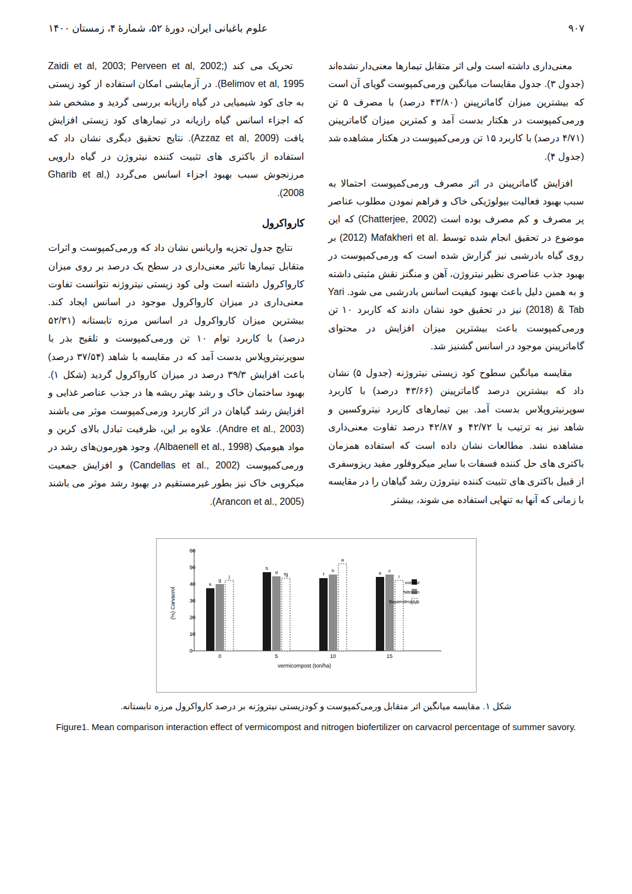۹۰۷
علوم باغبانی ایران، دورهٔ ۵۲، شمارهٔ ۴، زمستان ۱۴۰۰
معنی‌داری داشته است ولی اثر متقابل تیمارها معنی‌دار نشده‌اند (جدول ۳). جدول مقایسات میانگین ورمی‌کمپوست گویای آن است که بیشترین میزان گاماترپینن (۴۳/۸۰ درصد) با مصرف ۵ تن ورمی‌کمپوست در هکتار بدست آمد و کمترین میزان گاماترپینن (۴/۷۱ درصد) با کاربرد ۱۵ تن ورمی‌کمپوست در هکتار مشاهده شد (جدول ۴).
افزایش گاماترپینن در اثر مصرف ورمی‌کمپوست احتمالا به سبب بهبود فعالیت بیولوژیکی خاک و فراهم نمودن مطلوب عناصر پر مصرف و کم مصرف بوده است (Chatterjee, 2002) که این موضوع در تحقیق انجام شده توسط Mafakheri et al. (2012) بر روی گیاه بادرشبی نیز گزارش شده است که ورمی‌کمپوست در بهبود جذب عناصری نظیر نیتروژن، آهن و منگنز نقش مثبتی داشته و به همین دلیل باعث بهبود کیفیت اسانس بادرشبی می شود. Yari & Tab (2018) نیز در تحقیق خود نشان دادند که کاربرد ۱۰ تن ورمی‌کمپوست باعث بیشترین میزان افزایش در محتوای گاماترپینن موجود در اسانس گشنیز شد.
مقایسه میانگین سطوح کود زیستی نیتروژنه (جدول ۵) نشان داد که بیشترین درصد گاماترپینن (۴۳/۶۶ درصد) با کاربرد سوپرنیتروپلاس بدست آمد. بین تیمارهای کاربرد نیتروکسین و شاهد نیز به ترتیب با ۴۲/۷۲ و ۴۲/۸۷ درصد تفاوت معنی‌داری مشاهده نشد. مطالعات نشان داده است که استفاده همزمان باکتری های حل کننده فسفات با سایر میکروفلور مفید ریزوسفری از قبیل باکتری های تثبیت کننده نیتروژن رشد گیاهان را در مقایسه با زمانی که آنها به تنهایی استفاده می شوند، بیشتر
تحریک می کند (Zaidi et al, 2003; Perveen et al, 2002; Belimov et al, 1995). در آزمایشی امکان استفاده از کود زیستی به جای کود شیمیایی در گیاه رازیانه بررسی گردید و مشخص شد که اجزاء اسانس گیاه رازیانه در تیمارهای کود زیستی افزایش یافت (Azzaz et al, 2009). نتایج تحقیق دیگری نشان داد که استفاده از باکتری های تثبیت کننده نیتروژن در گیاه دارویی مرزنجوش سبب بهبود اجزاء اسانس می‌گردد (Gharib et al, 2008).
کارواکرول
نتایج جدول تجزیه واریانس نشان داد که ورمی‌کمپوست و اثرات متقابل تیمارها تاثیر معنی‌داری در سطح یک درصد بر روی میزان کارواکرول داشته است ولی کود زیستی نیتروژنه نتوانست تفاوت معنی‌داری در میزان کارواکرول موجود در اسانس ایجاد کند. بیشترین میزان کارواکرول در اسانس مرزه تابستانه (۵۲/۳۱ درصد) با کاربرد توام ۱۰ تن ورمی‌کمپوست و تلقیح بذر با سوپرنیتروپلاس بدست آمد که در مقایسه با شاهد (۳۷/۵۴ درصد) باعث افزایش ۳۹/۳ درصد در میزان کارواکرول گردید (شکل ۱). بهبود ساختمان خاک و رشد بهتر ریشه ها در جذب عناصر غذایی و افزایش رشد گیاهان در اثر کاربرد ورمی‌کمپوست موثر می باشند (Andre et al., 2003). علاوه بر این، ظرفیت تبادل بالای کربن و مواد هیومیک (Albaenell et al., 1998)، وجود هورمون‌های رشد در ورمی‌کمپوست (Candellas et al., 2002) و افزایش جمعیت میکروبی خاک نیز بطور غیرمستقیم در بهبود رشد موثر می باشند (Arancon et al., 2005).
0 10 20 30 40 50 60 Carvacrol (%) k g j b d fg f h a e c i 0 5 10 15 vermicompost (ton/ha) control Nitroxin Supernitroplus
شکل ۱. مقایسه میانگین اثر متقابل ورمی‌کمپوست و کودزیستی نیتروژنه بر درصد کارواکرول مرزه تابستانه. Figure1. Mean comparison interaction effect of vermicompost and nitrogen biofertilizer on carvacrol percentage of summer savory.